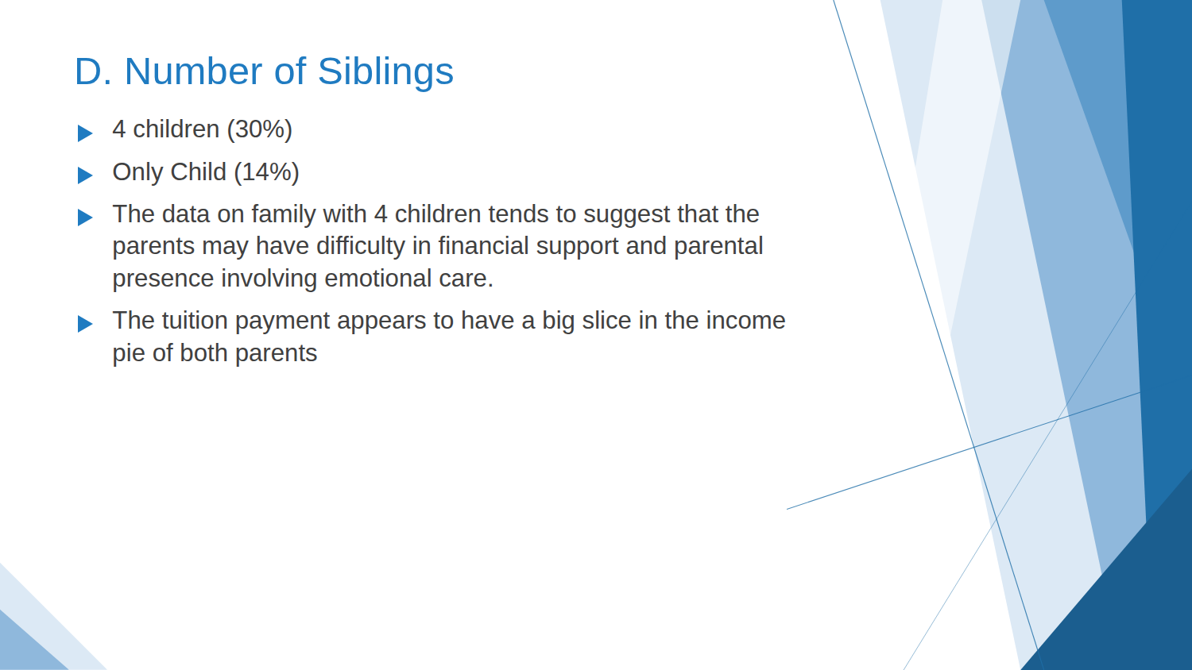D. Number of Siblings
4 children (30%)
Only Child (14%)
The data on family with 4 children tends to suggest that the parents may have difficulty in financial support and parental presence involving emotional care.
The tuition payment appears to have a big slice in the income pie of both parents